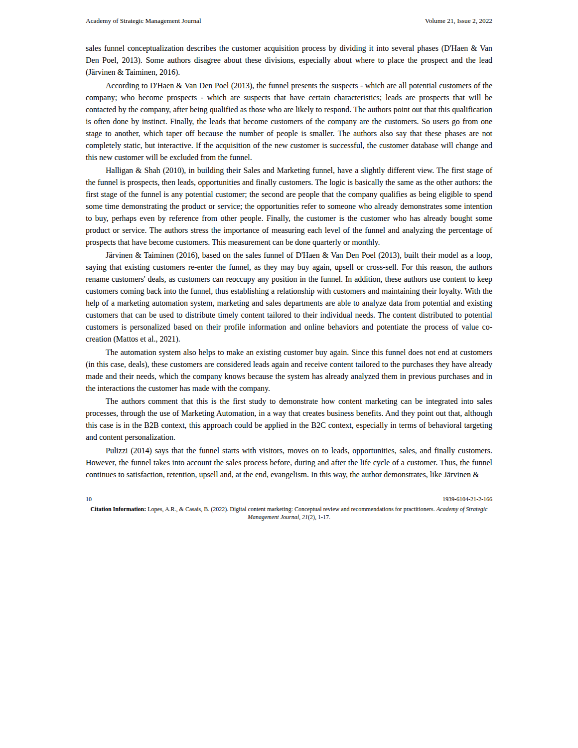Academy of Strategic Management Journal Volume 21, Issue 2, 2022
sales funnel conceptualization describes the customer acquisition process by dividing it into several phases (D'Haen & Van Den Poel, 2013). Some authors disagree about these divisions, especially about where to place the prospect and the lead (Järvinen & Taiminen, 2016).
According to D'Haen & Van Den Poel (2013), the funnel presents the suspects - which are all potential customers of the company; who become prospects - which are suspects that have certain characteristics; leads are prospects that will be contacted by the company, after being qualified as those who are likely to respond. The authors point out that this qualification is often done by instinct. Finally, the leads that become customers of the company are the customers. So users go from one stage to another, which taper off because the number of people is smaller. The authors also say that these phases are not completely static, but interactive. If the acquisition of the new customer is successful, the customer database will change and this new customer will be excluded from the funnel.
Halligan & Shah (2010), in building their Sales and Marketing funnel, have a slightly different view. The first stage of the funnel is prospects, then leads, opportunities and finally customers. The logic is basically the same as the other authors: the first stage of the funnel is any potential customer; the second are people that the company qualifies as being eligible to spend some time demonstrating the product or service; the opportunities refer to someone who already demonstrates some intention to buy, perhaps even by reference from other people. Finally, the customer is the customer who has already bought some product or service. The authors stress the importance of measuring each level of the funnel and analyzing the percentage of prospects that have become customers. This measurement can be done quarterly or monthly.
Järvinen & Taiminen (2016), based on the sales funnel of D'Haen & Van Den Poel (2013), built their model as a loop, saying that existing customers re-enter the funnel, as they may buy again, upsell or cross-sell. For this reason, the authors rename customers' deals, as customers can reoccupy any position in the funnel. In addition, these authors use content to keep customers coming back into the funnel, thus establishing a relationship with customers and maintaining their loyalty. With the help of a marketing automation system, marketing and sales departments are able to analyze data from potential and existing customers that can be used to distribute timely content tailored to their individual needs. The content distributed to potential customers is personalized based on their profile information and online behaviors and potentiate the process of value co-creation (Mattos et al., 2021).
The automation system also helps to make an existing customer buy again. Since this funnel does not end at customers (in this case, deals), these customers are considered leads again and receive content tailored to the purchases they have already made and their needs, which the company knows because the system has already analyzed them in previous purchases and in the interactions the customer has made with the company.
The authors comment that this is the first study to demonstrate how content marketing can be integrated into sales processes, through the use of Marketing Automation, in a way that creates business benefits. And they point out that, although this case is in the B2B context, this approach could be applied in the B2C context, especially in terms of behavioral targeting and content personalization.
Pulizzi (2014) says that the funnel starts with visitors, moves on to leads, opportunities, sales, and finally customers. However, the funnel takes into account the sales process before, during and after the life cycle of a customer. Thus, the funnel continues to satisfaction, retention, upsell and, at the end, evangelism. In this way, the author demonstrates, like Järvinen &
10 1939-6104-21-2-166
Citation Information: Lopes, A.R., & Casais, B. (2022). Digital content marketing: Conceptual review and recommendations for practitioners. Academy of Strategic Management Journal, 21(2), 1-17.